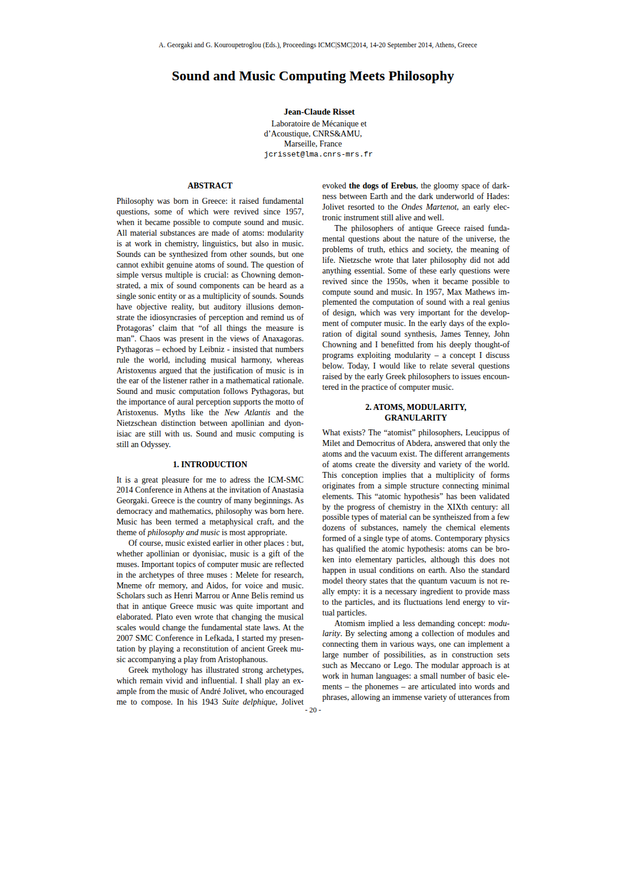A. Georgaki and G. Kouroupetroglou (Eds.), Proceedings ICMC|SMC|2014, 14-20 September 2014, Athens, Greece
Sound and Music Computing Meets Philosophy
Jean-Claude Risset
Laboratoire de Mécanique et
d’Acoustique, CNRS&AMU,
Marseille, France
jcrisset@lma.cnrs-mrs.fr
ABSTRACT
Philosophy was born in Greece: it raised fundamental questions, some of which were revived since 1957, when it became possible to compute sound and music. All material substances are made of atoms: modularity is at work in chemistry, linguistics, but also in music. Sounds can be synthesized from other sounds, but one cannot exhibit genuine atoms of sound. The question of simple versus multiple is crucial: as Chowning demonstrated, a mix of sound components can be heard as a single sonic entity or as a multiplicity of sounds. Sounds have objective reality, but auditory illusions demonstrate the idiosyncrasies of perception and remind us of Protagoras’ claim that “of all things the measure is man”. Chaos was present in the views of Anaxagoras. Pythagoras – echoed by Leibniz - insisted that numbers rule the world, including musical harmony, whereas Aristoxenus argued that the justification of music is in the ear of the listener rather in a mathematical rationale. Sound and music computation follows Pythagoras, but the importance of aural perception supports the motto of Aristoxenus. Myths like the New Atlantis and the Nietzschean distinction between apollinian and dyonisiac are still with us. Sound and music computing is still an Odyssey.
1. INTRODUCTION
It is a great pleasure for me to adress the ICM-SMC 2014 Conference in Athens at the invitation of Anastasia Georgaki. Greece is the country of many beginnings. As democracy and mathematics, philosophy was born here. Music has been termed a metaphysical craft, and the theme of philosophy and music is most appropriate.
Of course, music existed earlier in other places : but, whether apollinian or dyonisiac, music is a gift of the muses. Important topics of computer music are reflected in the archetypes of three muses : Melete for research, Mneme ofr memory, and Aidos, for voice and music. Scholars such as Henri Marrou or Anne Belis remind us that in antique Greece music was quite important and elaborated. Plato even wrote that changing the musical scales would change the fundamental state laws. At the 2007 SMC Conference in Lefkada, I started my presentation by playing a reconstitution of ancient Greek music accompanying a play from Aristophanous.
Greek mythology has illustrated strong archetypes, which remain vivid and influential. I shall play an example from the music of André Jolivet, who encouraged me to compose. In his 1943 Suite delphique, Jolivet evoked the dogs of Erebus, the gloomy space of darkness between Earth and the dark underworld of Hades: Jolivet resorted to the Ondes Martenot, an early electronic instrument still alive and well.
The philosophers of antique Greece raised fundamental questions about the nature of the universe, the problems of truth, ethics and society, the meaning of life. Nietzsche wrote that later philosophy did not add anything essential. Some of these early questions were revived since the 1950s, when it became possible to compute sound and music. In 1957, Max Mathews implemented the computation of sound with a real genius of design, which was very important for the development of computer music. In the early days of the exploration of digital sound synthesis, James Tenney, John Chowning and I benefitted from his deeply thought-of programs exploiting modularity – a concept I discuss below. Today, I would like to relate several questions raised by the early Greek philosophers to issues encountered in the practice of computer music.
2. ATOMS, MODULARITY,
GRANULARITY
What exists? The “atomist” philosophers, Leucippus of Milet and Democritus of Abdera, answered that only the atoms and the vacuum exist. The different arrangements of atoms create the diversity and variety of the world. This conception implies that a multiplicity of forms originates from a simple structure connecting minimal elements. This “atomic hypothesis” has been validated by the progress of chemistry in the XIXth century: all possible types of material can be syntheiszed from a few dozens of substances, namely the chemical elements formed of a single type of atoms. Contemporary physics has qualified the atomic hypothesis: atoms can be broken into elementary particles, although this does not happen in usual conditions on earth. Also the standard model theory states that the quantum vacuum is not really empty: it is a necessary ingredient to provide mass to the particles, and its fluctuations lend energy to virtual particles.
Atomism implied a less demanding concept: modularity. By selecting among a collection of modules and connecting them in various ways, one can implement a large number of possibilities, as in construction sets such as Meccano or Lego. The modular approach is at work in human languages: a small number of basic elements – the phonemes – are articulated into words and phrases, allowing an immense variety of utterances from
- 20 -